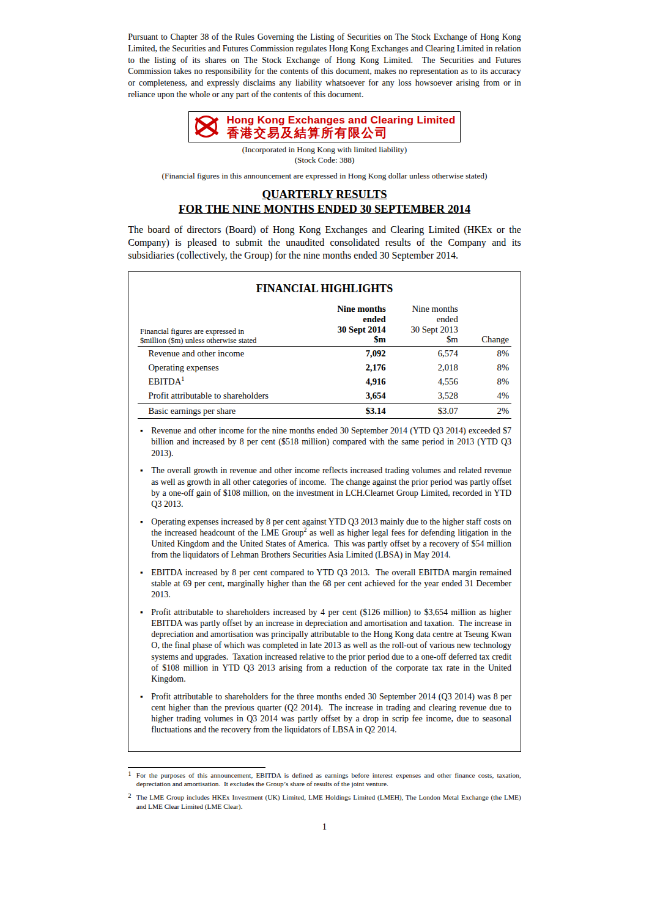Pursuant to Chapter 38 of the Rules Governing the Listing of Securities on The Stock Exchange of Hong Kong Limited, the Securities and Futures Commission regulates Hong Kong Exchanges and Clearing Limited in relation to the listing of its shares on The Stock Exchange of Hong Kong Limited. The Securities and Futures Commission takes no responsibility for the contents of this document, makes no representation as to its accuracy or completeness, and expressly disclaims any liability whatsoever for any loss howsoever arising from or in reliance upon the whole or any part of the contents of this document.
Hong Kong Exchanges and Clearing Limited
香港交易及結算所有限公司
(Incorporated in Hong Kong with limited liability)
(Stock Code: 388)
(Financial figures in this announcement are expressed in Hong Kong dollar unless otherwise stated)
QUARTERLY RESULTS
FOR THE NINE MONTHS ENDED 30 SEPTEMBER 2014
The board of directors (Board) of Hong Kong Exchanges and Clearing Limited (HKEx or the Company) is pleased to submit the unaudited consolidated results of the Company and its subsidiaries (collectively, the Group) for the nine months ended 30 September 2014.
FINANCIAL HIGHLIGHTS
| Financial figures are expressed in $million ($m) unless otherwise stated | Nine months ended 30 Sept 2014 $m | Nine months ended 30 Sept 2013 $m | Change |
| Revenue and other income | 7,092 | 6,574 | 8% |
| Operating expenses | 2,176 | 2,018 | 8% |
| EBITDA 1 | 4,916 | 4,556 | 8% |
| Profit attributable to shareholders | 3,654 | 3,528 | 4% |
| Basic earnings per share | $3.14 | $3.07 | 2% |
Revenue and other income for the nine months ended 30 September 2014 (YTD Q3 2014) exceeded $7 billion and increased by 8 per cent ($518 million) compared with the same period in 2013 (YTD Q3 2013).
The overall growth in revenue and other income reflects increased trading volumes and related revenue as well as growth in all other categories of income. The change against the prior period was partly offset by a one-off gain of $108 million, on the investment in LCH.Clearnet Group Limited, recorded in YTD Q3 2013.
Operating expenses increased by 8 per cent against YTD Q3 2013 mainly due to the higher staff costs on the increased headcount of the LME Group2 as well as higher legal fees for defending litigation in the United Kingdom and the United States of America. This was partly offset by a recovery of $54 million from the liquidators of Lehman Brothers Securities Asia Limited (LBSA) in May 2014.
EBITDA increased by 8 per cent compared to YTD Q3 2013. The overall EBITDA margin remained stable at 69 per cent, marginally higher than the 68 per cent achieved for the year ended 31 December 2013.
Profit attributable to shareholders increased by 4 per cent ($126 million) to $3,654 million as higher EBITDA was partly offset by an increase in depreciation and amortisation and taxation. The increase in depreciation and amortisation was principally attributable to the Hong Kong data centre at Tseung Kwan O, the final phase of which was completed in late 2013 as well as the roll-out of various new technology systems and upgrades. Taxation increased relative to the prior period due to a one-off deferred tax credit of $108 million in YTD Q3 2013 arising from a reduction of the corporate tax rate in the United Kingdom.
Profit attributable to shareholders for the three months ended 30 September 2014 (Q3 2014) was 8 per cent higher than the previous quarter (Q2 2014). The increase in trading and clearing revenue due to higher trading volumes in Q3 2014 was partly offset by a drop in scrip fee income, due to seasonal fluctuations and the recovery from the liquidators of LBSA in Q2 2014.
1 For the purposes of this announcement, EBITDA is defined as earnings before interest expenses and other finance costs, taxation, depreciation and amortisation. It excludes the Group’s share of results of the joint venture.
2 The LME Group includes HKEx Investment (UK) Limited, LME Holdings Limited (LMEH), The London Metal Exchange (the LME) and LME Clear Limited (LME Clear).
1